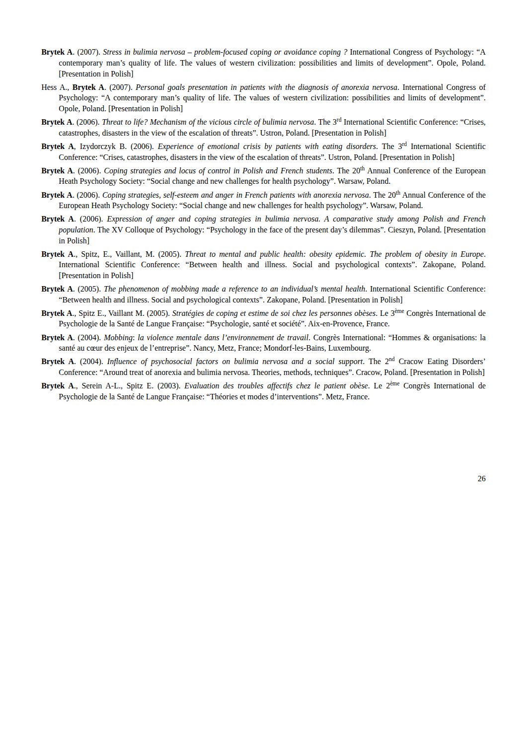Brytek A. (2007). Stress in bulimia nervosa – problem-focused coping or avoidance coping ? International Congress of Psychology: “A contemporary man’s quality of life. The values of western civilization: possibilities and limits of development”. Opole, Poland. [Presentation in Polish]
Hess A., Brytek A. (2007). Personal goals presentation in patients with the diagnosis of anorexia nervosa. International Congress of Psychology: “A contemporary man’s quality of life. The values of western civilization: possibilities and limits of development”. Opole, Poland. [Presentation in Polish]
Brytek A. (2006). Threat to life? Mechanism of the vicious circle of bulimia nervosa. The 3rd International Scientific Conference: “Crises, catastrophes, disasters in the view of the escalation of threats”. Ustron, Poland. [Presentation in Polish]
Brytek A, Izydorczyk B. (2006). Experience of emotional crisis by patients with eating disorders. The 3rd International Scientific Conference: “Crises, catastrophes, disasters in the view of the escalation of threats”. Ustron, Poland. [Presentation in Polish]
Brytek A. (2006). Coping strategies and locus of control in Polish and French students. The 20th Annual Conference of the European Heath Psychology Society: “Social change and new challenges for health psychology”. Warsaw, Poland.
Brytek A. (2006). Coping strategies, self-esteem and anger in French patients with anorexia nervosa. The 20th Annual Conference of the European Heath Psychology Society: “Social change and new challenges for health psychology”. Warsaw, Poland.
Brytek A. (2006). Expression of anger and coping strategies in bulimia nervosa. A comparative study among Polish and French population. The XV Colloque of Psychology: “Psychology in the face of the present day’s dilemmas”. Cieszyn, Poland. [Presentation in Polish]
Brytek A., Spitz, E., Vaillant, M. (2005). Threat to mental and public health: obesity epidemic. The problem of obesity in Europe. International Scientific Conference: “Between health and illness. Social and psychological contexts”. Zakopane, Poland. [Presentation in Polish]
Brytek A. (2005). The phenomenon of mobbing made a reference to an individual’s mental health. International Scientific Conference: “Between health and illness. Social and psychological contexts”. Zakopane, Poland. [Presentation in Polish]
Brytek A., Spitz E., Vaillant M. (2005). Stratégies de coping et estime de soi chez les personnes obèses. Le 3ème Congrès International de Psychologie de la Santé de Langue Française: “Psychologie, santé et société”. Aix-en-Provence, France.
Brytek A. (2004). Mobbing: la violence mentale dans l’environnement de travail. Congrès International: “Hommes & organisations: la santé au cœur des enjeux de l’entreprise”. Nancy, Metz, France; Mondorf-les-Bains, Luxembourg.
Brytek A. (2004). Influence of psychosocial factors on bulimia nervosa and a social support. The 2nd Cracow Eating Disorders’ Conference: “Around treat of anorexia and bulimia nervosa. Theories, methods, techniques”. Cracow, Poland. [Presentation in Polish]
Brytek A., Serein A-L., Spitz E. (2003). Evaluation des troubles affectifs chez le patient obèse. Le 2ème Congrès International de Psychologie de la Santé de Langue Française: “Théories et modes d’interventions”. Metz, France.
26